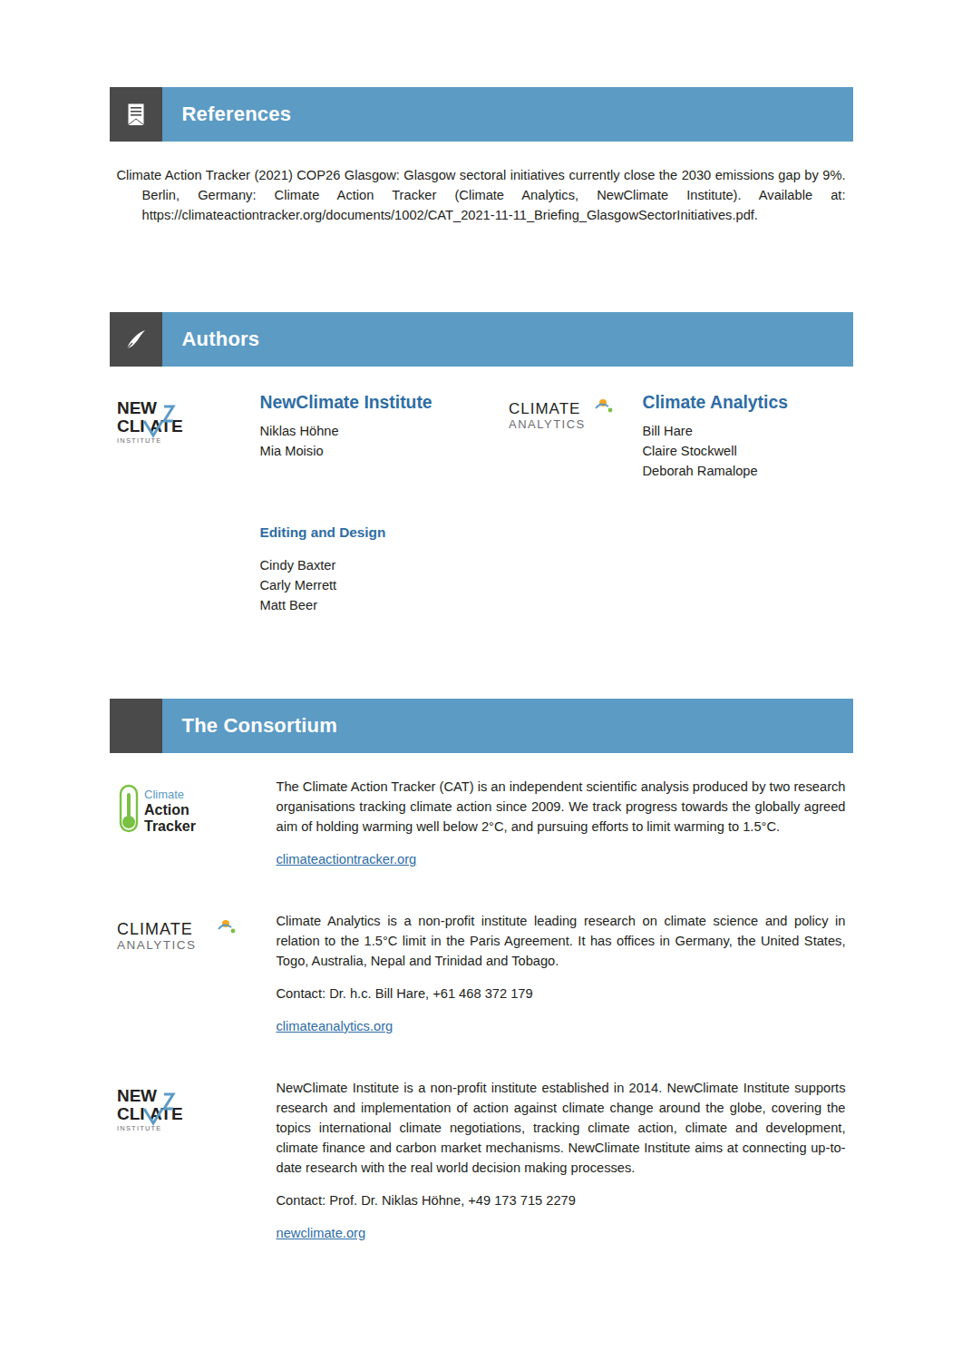References
Climate Action Tracker (2021) COP26 Glasgow: Glasgow sectoral initiatives currently close the 2030 emissions gap by 9%. Berlin, Germany: Climate Action Tracker (Climate Analytics, NewClimate Institute). Available at: https://climateactiontracker.org/documents/1002/CAT_2021-11-11_Briefing_GlasgowSectorInitiatives.pdf.
Authors
NE W CLI ATE INSTITUTE
NewClimate Institute
Niklas Höhne
Mia Moisio
CLIMATE ANALYTICS
Climate Analytics
Bill Hare
Claire Stockwell
Deborah Ramalope
Editing and Design
Cindy Baxter
Carly Merrett
Matt Beer
The Consortium
Climate Action Tracker
The Climate Action Tracker (CAT) is an independent scientific analysis produced by two research organisations tracking climate action since 2009. We track progress towards the globally agreed aim of holding warming well below 2°C, and pursuing efforts to limit warming to 1.5°C.
climateactiontracker.org
CLIMATE ANALYTICS
Climate Analytics is a non-profit institute leading research on climate science and policy in relation to the 1.5°C limit in the Paris Agreement. It has offices in Germany, the United States, Togo, Australia, Nepal and Trinidad and Tobago.
Contact: Dr. h.c. Bill Hare, +61 468 372 179
climateanalytics.org
NE W CLI ATE INSTITUTE
NewClimate Institute is a non-profit institute established in 2014. NewClimate Institute supports research and implementation of action against climate change around the globe, covering the topics international climate negotiations, tracking climate action, climate and development, climate finance and carbon market mechanisms. NewClimate Institute aims at connecting up-to-date research with the real world decision making processes.
Contact: Prof. Dr. Niklas Höhne, +49 173 715 2279
newclimate.org